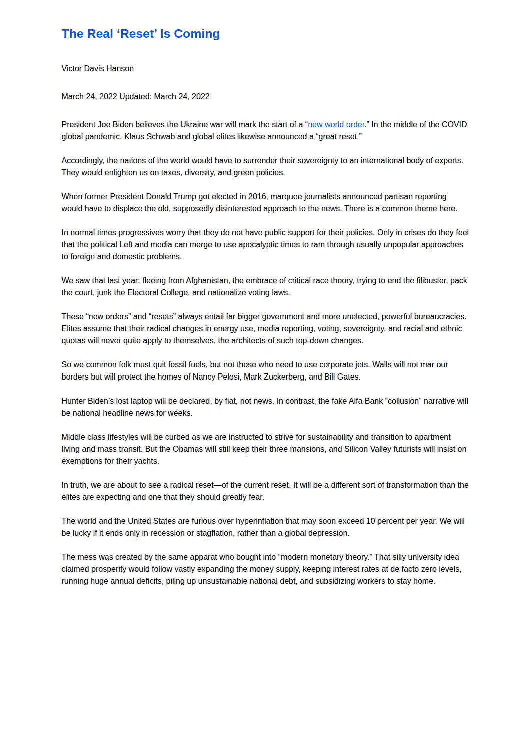The Real ‘Reset’ Is Coming
Victor Davis Hanson
March 24, 2022 Updated: March 24, 2022
President Joe Biden believes the Ukraine war will mark the start of a “new world order.” In the middle of the COVID global pandemic, Klaus Schwab and global elites likewise announced a “great reset.”
Accordingly, the nations of the world would have to surrender their sovereignty to an international body of experts. They would enlighten us on taxes, diversity, and green policies.
When former President Donald Trump got elected in 2016, marquee journalists announced partisan reporting would have to displace the old, supposedly disinterested approach to the news. There is a common theme here.
In normal times progressives worry that they do not have public support for their policies. Only in crises do they feel that the political Left and media can merge to use apocalyptic times to ram through usually unpopular approaches to foreign and domestic problems.
We saw that last year: fleeing from Afghanistan, the embrace of critical race theory, trying to end the filibuster, pack the court, junk the Electoral College, and nationalize voting laws.
These “new orders” and “resets” always entail far bigger government and more unelected, powerful bureaucracies. Elites assume that their radical changes in energy use, media reporting, voting, sovereignty, and racial and ethnic quotas will never quite apply to themselves, the architects of such top-down changes.
So we common folk must quit fossil fuels, but not those who need to use corporate jets. Walls will not mar our borders but will protect the homes of Nancy Pelosi, Mark Zuckerberg, and Bill Gates.
Hunter Biden’s lost laptop will be declared, by fiat, not news. In contrast, the fake Alfa Bank “collusion” narrative will be national headline news for weeks.
Middle class lifestyles will be curbed as we are instructed to strive for sustainability and transition to apartment living and mass transit. But the Obamas will still keep their three mansions, and Silicon Valley futurists will insist on exemptions for their yachts.
In truth, we are about to see a radical reset—of the current reset. It will be a different sort of transformation than the elites are expecting and one that they should greatly fear.
The world and the United States are furious over hyperinflation that may soon exceed 10 percent per year. We will be lucky if it ends only in recession or stagflation, rather than a global depression.
The mess was created by the same apparat who bought into “modern monetary theory.” That silly university idea claimed prosperity would follow vastly expanding the money supply, keeping interest rates at de facto zero levels, running huge annual deficits, piling up unsustainable national debt, and subsidizing workers to stay home.